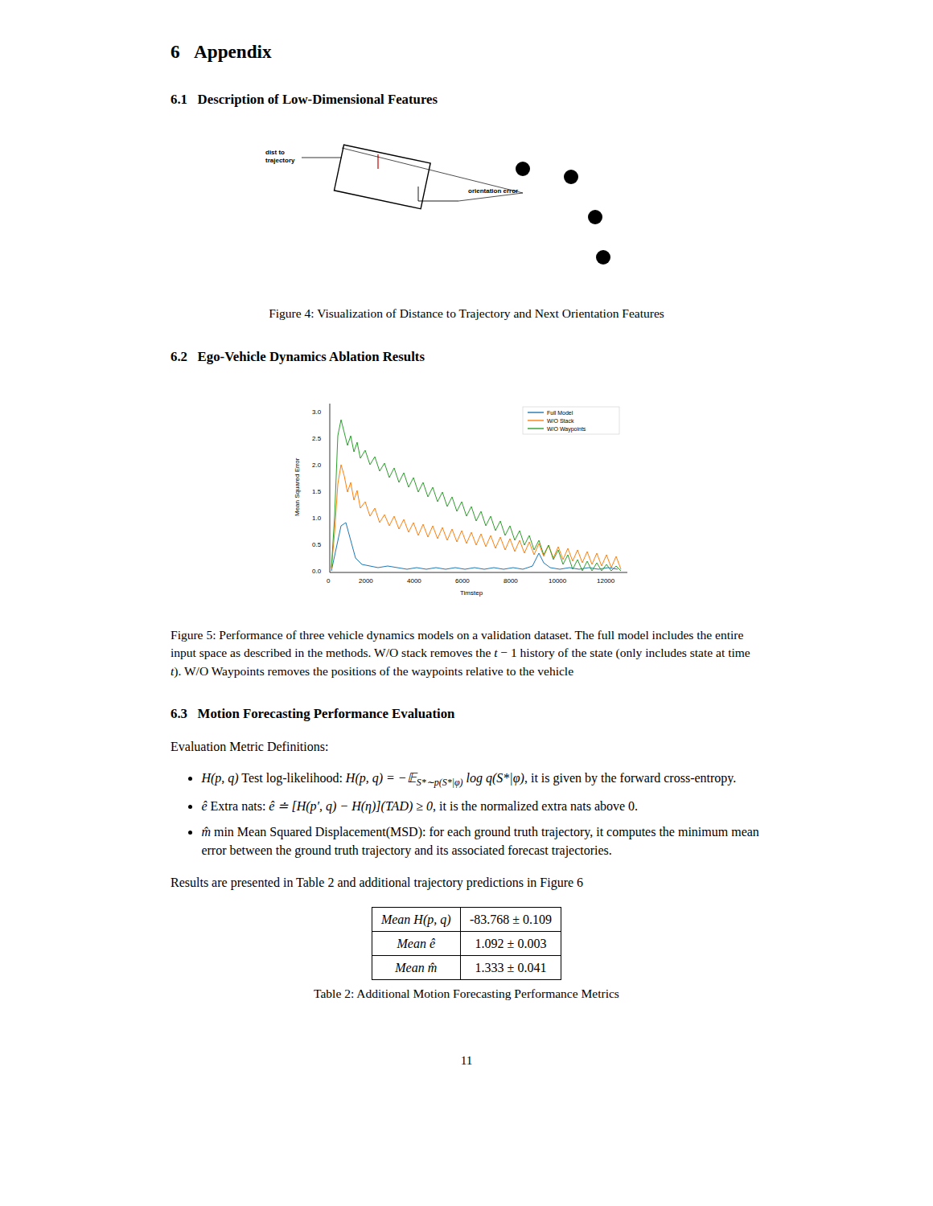6 Appendix
6.1 Description of Low-Dimensional Features
dist to trajectory orientation error
Figure 4: Visualization of Distance to Trajectory and Next Orientation Features
6.2 Ego-Vehicle Dynamics Ablation Results
3.0 2.5 2.0 1.5 1.0 0.5 0.0 0 2000 4000 6000 8000 10000 12000 Timstep Mean Squared Error Full Model W/O Stack W/O Waypoints
Figure 5: Performance of three vehicle dynamics models on a validation dataset. The full model includes the entire input space as described in the methods. W/O stack removes the t − 1 history of the state (only includes state at time t). W/O Waypoints removes the positions of the waypoints relative to the vehicle
6.3 Motion Forecasting Performance Evaluation
Evaluation Metric Definitions:
H(p, q) Test log-likelihood: H(p, q) = −𝔼S*∼p(S*|φ) log q(S*|φ), it is given by the forward cross-entropy.
ê Extra nats: ê ≐ [H(p′, q) − H(η)](TAD) ≥ 0, it is the normalized extra nats above 0.
m̂ min Mean Squared Displacement(MSD): for each ground truth trajectory, it computes the minimum mean error between the ground truth trajectory and its associated forecast trajectories.
Results are presented in Table 2 and additional trajectory predictions in Figure 6
| Mean H(p, q) | -83.768 ± 0.109 |
| Mean ê | 1.092 ± 0.003 |
| Mean m̂ | 1.333 ± 0.041 |
Table 2: Additional Motion Forecasting Performance Metrics
11